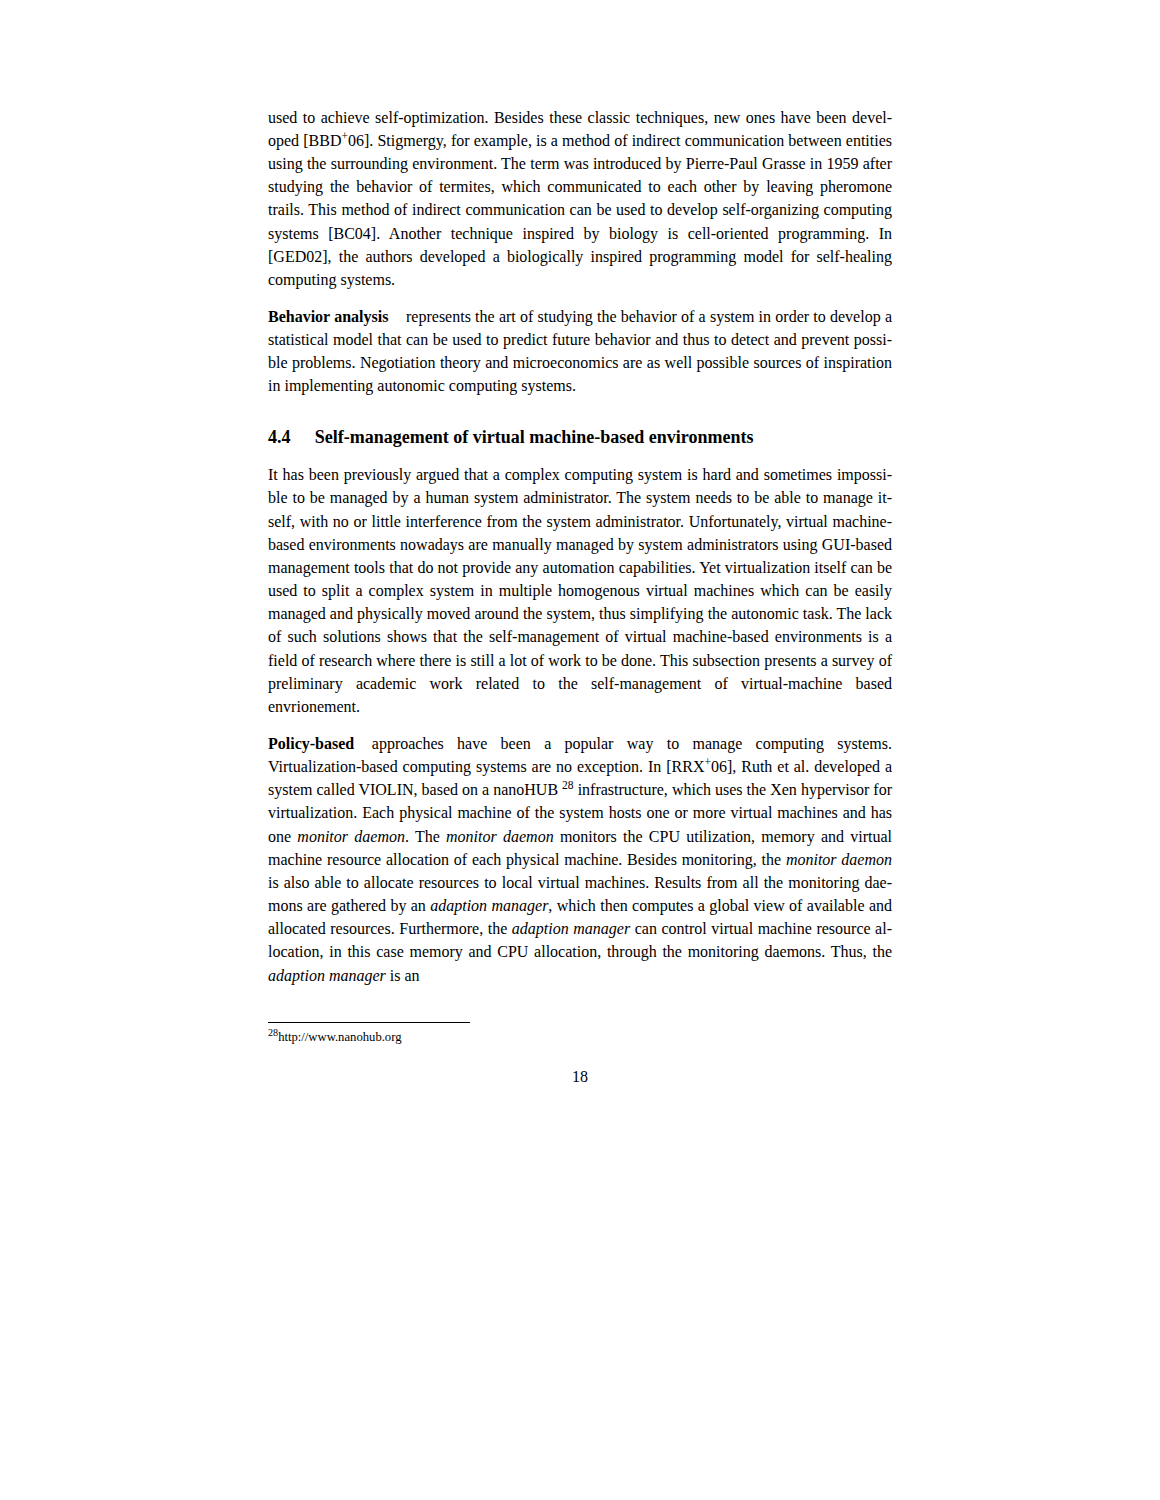used to achieve self-optimization. Besides these classic techniques, new ones have been developed [BBD+06]. Stigmergy, for example, is a method of indirect communication between entities using the surrounding environment. The term was introduced by Pierre-Paul Grasse in 1959 after studying the behavior of termites, which communicated to each other by leaving pheromone trails. This method of indirect communication can be used to develop self-organizing computing systems [BC04]. Another technique inspired by biology is cell-oriented programming. In [GED02], the authors developed a biologically inspired programming model for self-healing computing systems.
Behavior analysis represents the art of studying the behavior of a system in order to develop a statistical model that can be used to predict future behavior and thus to detect and prevent possible problems. Negotiation theory and microeconomics are as well possible sources of inspiration in implementing autonomic computing systems.
4.4 Self-management of virtual machine-based environments
It has been previously argued that a complex computing system is hard and sometimes impossible to be managed by a human system administrator. The system needs to be able to manage itself, with no or little interference from the system administrator. Unfortunately, virtual machine-based environments nowadays are manually managed by system administrators using GUI-based management tools that do not provide any automation capabilities. Yet virtualization itself can be used to split a complex system in multiple homogenous virtual machines which can be easily managed and physically moved around the system, thus simplifying the autonomic task. The lack of such solutions shows that the self-management of virtual machine-based environments is a field of research where there is still a lot of work to be done. This subsection presents a survey of preliminary academic work related to the self-management of virtual-machine based envrionement.
Policy-based approaches have been a popular way to manage computing systems. Virtualization-based computing systems are no exception. In [RRX+06], Ruth et al. developed a system called VIOLIN, based on a nanoHUB 28 infrastructure, which uses the Xen hypervisor for virtualization. Each physical machine of the system hosts one or more virtual machines and has one monitor daemon. The monitor daemon monitors the CPU utilization, memory and virtual machine resource allocation of each physical machine. Besides monitoring, the monitor daemon is also able to allocate resources to local virtual machines. Results from all the monitoring daemons are gathered by an adaption manager, which then computes a global view of available and allocated resources. Furthermore, the adaption manager can control virtual machine resource allocation, in this case memory and CPU allocation, through the monitoring daemons. Thus, the adaption manager is an
28http://www.nanohub.org
18